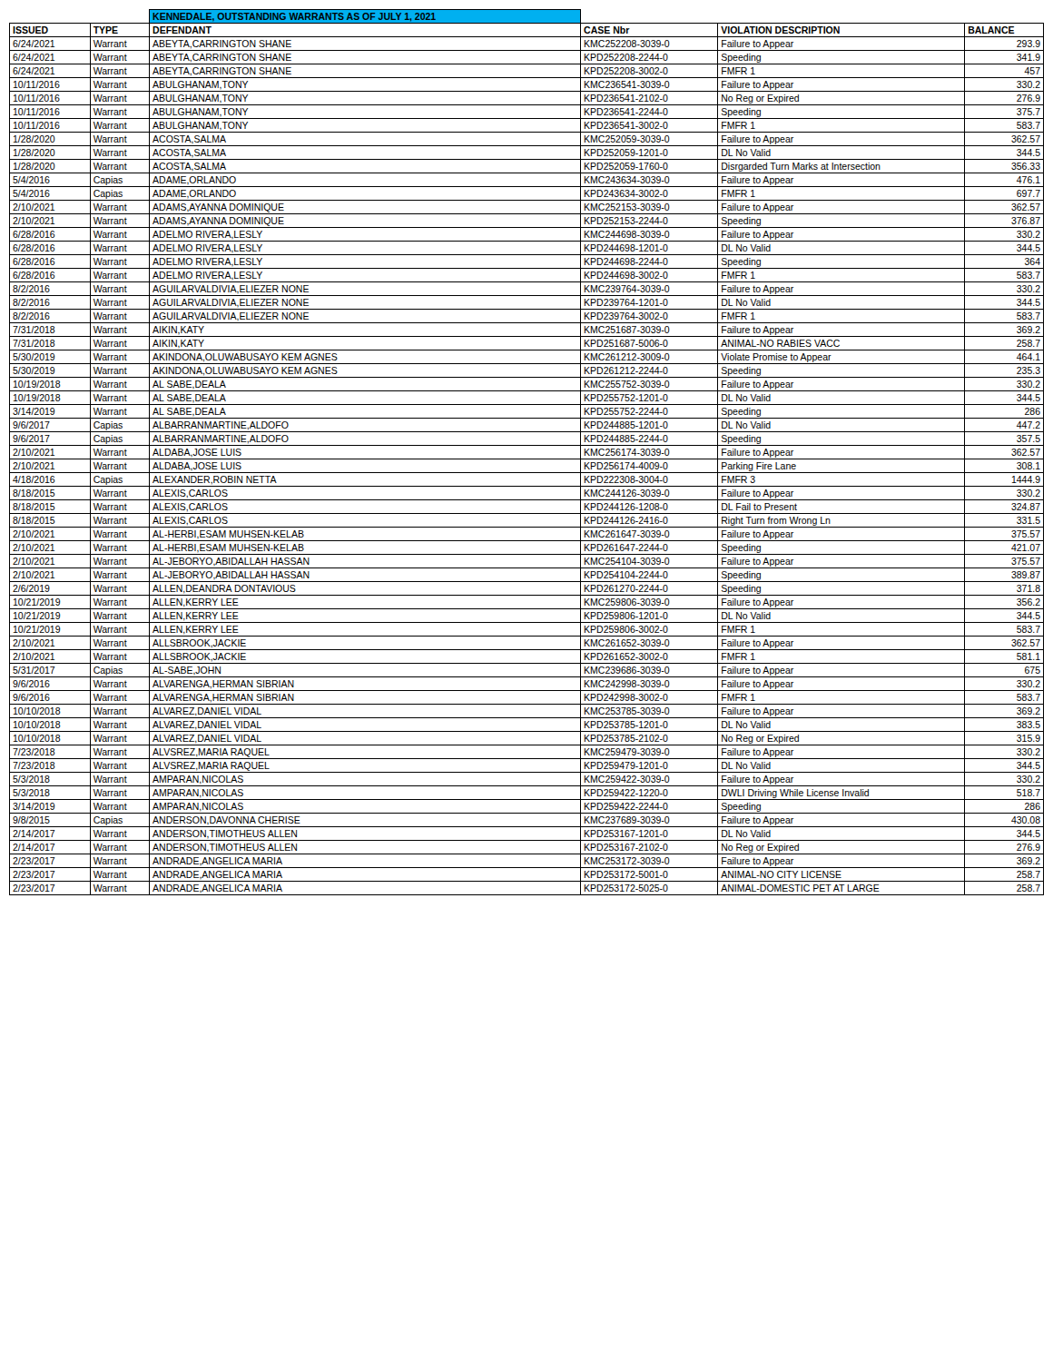| | | KENNEDALE, OUTSTANDING WARRANTS AS OF JULY 1, 2021 | | | |
| --- | --- | --- | --- | --- | --- |
| ISSUED | TYPE | DEFENDANT | CASE Nbr | VIOLATION DESCRIPTION | BALANCE |
| 6/24/2021 | Warrant | ABEYTA,CARRINGTON SHANE | KMC252208-3039-0 | Failure to Appear | 293.9 |
| 6/24/2021 | Warrant | ABEYTA,CARRINGTON SHANE | KPD252208-2244-0 | Speeding | 341.9 |
| 6/24/2021 | Warrant | ABEYTA,CARRINGTON SHANE | KPD252208-3002-0 | FMFR 1 | 457 |
| 10/11/2016 | Warrant | ABULGHANAM,TONY | KMC236541-3039-0 | Failure to Appear | 330.2 |
| 10/11/2016 | Warrant | ABULGHANAM,TONY | KPD236541-2102-0 | No Reg or Expired | 276.9 |
| 10/11/2016 | Warrant | ABULGHANAM,TONY | KPD236541-2244-0 | Speeding | 375.7 |
| 10/11/2016 | Warrant | ABULGHANAM,TONY | KPD236541-3002-0 | FMFR 1 | 583.7 |
| 1/28/2020 | Warrant | ACOSTA,SALMA | KMC252059-3039-0 | Failure to Appear | 362.57 |
| 1/28/2020 | Warrant | ACOSTA,SALMA | KPD252059-1201-0 | DL No Valid | 344.5 |
| 1/28/2020 | Warrant | ACOSTA,SALMA | KPD252059-1760-0 | Disrgarded Turn Marks at Intersection | 356.33 |
| 5/4/2016 | Capias | ADAME,ORLANDO | KMC243634-3039-0 | Failure to Appear | 476.1 |
| 5/4/2016 | Capias | ADAME,ORLANDO | KPD243634-3002-0 | FMFR 1 | 697.7 |
| 2/10/2021 | Warrant | ADAMS,AYANNA DOMINIQUE | KMC252153-3039-0 | Failure to Appear | 362.57 |
| 2/10/2021 | Warrant | ADAMS,AYANNA DOMINIQUE | KPD252153-2244-0 | Speeding | 376.87 |
| 6/28/2016 | Warrant | ADELMO RIVERA,LESLY | KMC244698-3039-0 | Failure to Appear | 330.2 |
| 6/28/2016 | Warrant | ADELMO RIVERA,LESLY | KPD244698-1201-0 | DL No Valid | 344.5 |
| 6/28/2016 | Warrant | ADELMO RIVERA,LESLY | KPD244698-2244-0 | Speeding | 364 |
| 6/28/2016 | Warrant | ADELMO RIVERA,LESLY | KPD244698-3002-0 | FMFR 1 | 583.7 |
| 8/2/2016 | Warrant | AGUILARVALDIVIA,ELIEZER NONE | KMC239764-3039-0 | Failure to Appear | 330.2 |
| 8/2/2016 | Warrant | AGUILARVALDIVIA,ELIEZER NONE | KPD239764-1201-0 | DL No Valid | 344.5 |
| 8/2/2016 | Warrant | AGUILARVALDIVIA,ELIEZER NONE | KPD239764-3002-0 | FMFR 1 | 583.7 |
| 7/31/2018 | Warrant | AIKIN,KATY | KMC251687-3039-0 | Failure to Appear | 369.2 |
| 7/31/2018 | Warrant | AIKIN,KATY | KPD251687-5006-0 | ANIMAL-NO RABIES VACC | 258.7 |
| 5/30/2019 | Warrant | AKINDONA,OLUWABUSAYO KEM AGNES | KMC261212-3009-0 | Violate Promise to Appear | 464.1 |
| 5/30/2019 | Warrant | AKINDONA,OLUWABUSAYO KEM AGNES | KPD261212-2244-0 | Speeding | 235.3 |
| 10/19/2018 | Warrant | AL SABE,DEALA | KMC255752-3039-0 | Failure to Appear | 330.2 |
| 10/19/2018 | Warrant | AL SABE,DEALA | KPD255752-1201-0 | DL No Valid | 344.5 |
| 3/14/2019 | Warrant | AL SABE,DEALA | KPD255752-2244-0 | Speeding | 286 |
| 9/6/2017 | Capias | ALBARRANMARTINE,ALDOFO | KPD244885-1201-0 | DL No Valid | 447.2 |
| 9/6/2017 | Capias | ALBARRANMARTINE,ALDOFO | KPD244885-2244-0 | Speeding | 357.5 |
| 2/10/2021 | Warrant | ALDABA,JOSE LUIS | KMC256174-3039-0 | Failure to Appear | 362.57 |
| 2/10/2021 | Warrant | ALDABA,JOSE LUIS | KPD256174-4009-0 | Parking Fire Lane | 308.1 |
| 4/18/2016 | Capias | ALEXANDER,ROBIN NETTA | KPD222308-3004-0 | FMFR 3 | 1444.9 |
| 8/18/2015 | Warrant | ALEXIS,CARLOS | KMC244126-3039-0 | Failure to Appear | 330.2 |
| 8/18/2015 | Warrant | ALEXIS,CARLOS | KPD244126-1208-0 | DL Fail to Present | 324.87 |
| 8/18/2015 | Warrant | ALEXIS,CARLOS | KPD244126-2416-0 | Right Turn from Wrong Ln | 331.5 |
| 2/10/2021 | Warrant | AL-HERBI,ESAM MUHSEN-KELAB | KMC261647-3039-0 | Failure to Appear | 375.57 |
| 2/10/2021 | Warrant | AL-HERBI,ESAM MUHSEN-KELAB | KPD261647-2244-0 | Speeding | 421.07 |
| 2/10/2021 | Warrant | AL-JEBORYO,ABIDALLAH HASSAN | KMC254104-3039-0 | Failure to Appear | 375.57 |
| 2/10/2021 | Warrant | AL-JEBORYO,ABIDALLAH HASSAN | KPD254104-2244-0 | Speeding | 389.87 |
| 2/6/2019 | Warrant | ALLEN,DEANDRA DONTAVIOUS | KPD261270-2244-0 | Speeding | 371.8 |
| 10/21/2019 | Warrant | ALLEN,KERRY LEE | KMC259806-3039-0 | Failure to Appear | 356.2 |
| 10/21/2019 | Warrant | ALLEN,KERRY LEE | KPD259806-1201-0 | DL No Valid | 344.5 |
| 10/21/2019 | Warrant | ALLEN,KERRY LEE | KPD259806-3002-0 | FMFR 1 | 583.7 |
| 2/10/2021 | Warrant | ALLSBROOK,JACKIE | KMC261652-3039-0 | Failure to Appear | 362.57 |
| 2/10/2021 | Warrant | ALLSBROOK,JACKIE | KPD261652-3002-0 | FMFR 1 | 581.1 |
| 5/31/2017 | Capias | AL-SABE,JOHN | KMC239686-3039-0 | Failure to Appear | 675 |
| 9/6/2016 | Warrant | ALVARENGA,HERMAN SIBRIAN | KMC242998-3039-0 | Failure to Appear | 330.2 |
| 9/6/2016 | Warrant | ALVARENGA,HERMAN SIBRIAN | KPD242998-3002-0 | FMFR 1 | 583.7 |
| 10/10/2018 | Warrant | ALVAREZ,DANIEL VIDAL | KMC253785-3039-0 | Failure to Appear | 369.2 |
| 10/10/2018 | Warrant | ALVAREZ,DANIEL VIDAL | KPD253785-1201-0 | DL No Valid | 383.5 |
| 10/10/2018 | Warrant | ALVAREZ,DANIEL VIDAL | KPD253785-2102-0 | No Reg or Expired | 315.9 |
| 7/23/2018 | Warrant | ALVSREZ,MARIA RAQUEL | KMC259479-3039-0 | Failure to Appear | 330.2 |
| 7/23/2018 | Warrant | ALVSREZ,MARIA RAQUEL | KPD259479-1201-0 | DL No Valid | 344.5 |
| 5/3/2018 | Warrant | AMPARAN,NICOLAS | KMC259422-3039-0 | Failure to Appear | 330.2 |
| 5/3/2018 | Warrant | AMPARAN,NICOLAS | KPD259422-1220-0 | DWLI Driving While License Invalid | 518.7 |
| 3/14/2019 | Warrant | AMPARAN,NICOLAS | KPD259422-2244-0 | Speeding | 286 |
| 9/8/2015 | Capias | ANDERSON,DAVONNA CHERISE | KMC237689-3039-0 | Failure to Appear | 430.08 |
| 2/14/2017 | Warrant | ANDERSON,TIMOTHEUS ALLEN | KPD253167-1201-0 | DL No Valid | 344.5 |
| 2/14/2017 | Warrant | ANDERSON,TIMOTHEUS ALLEN | KPD253167-2102-0 | No Reg or Expired | 276.9 |
| 2/23/2017 | Warrant | ANDRADE,ANGELICA MARIA | KMC253172-3039-0 | Failure to Appear | 369.2 |
| 2/23/2017 | Warrant | ANDRADE,ANGELICA MARIA | KPD253172-5001-0 | ANIMAL-NO CITY LICENSE | 258.7 |
| 2/23/2017 | Warrant | ANDRADE,ANGELICA MARIA | KPD253172-5025-0 | ANIMAL-DOMESTIC PET AT LARGE | 258.7 |